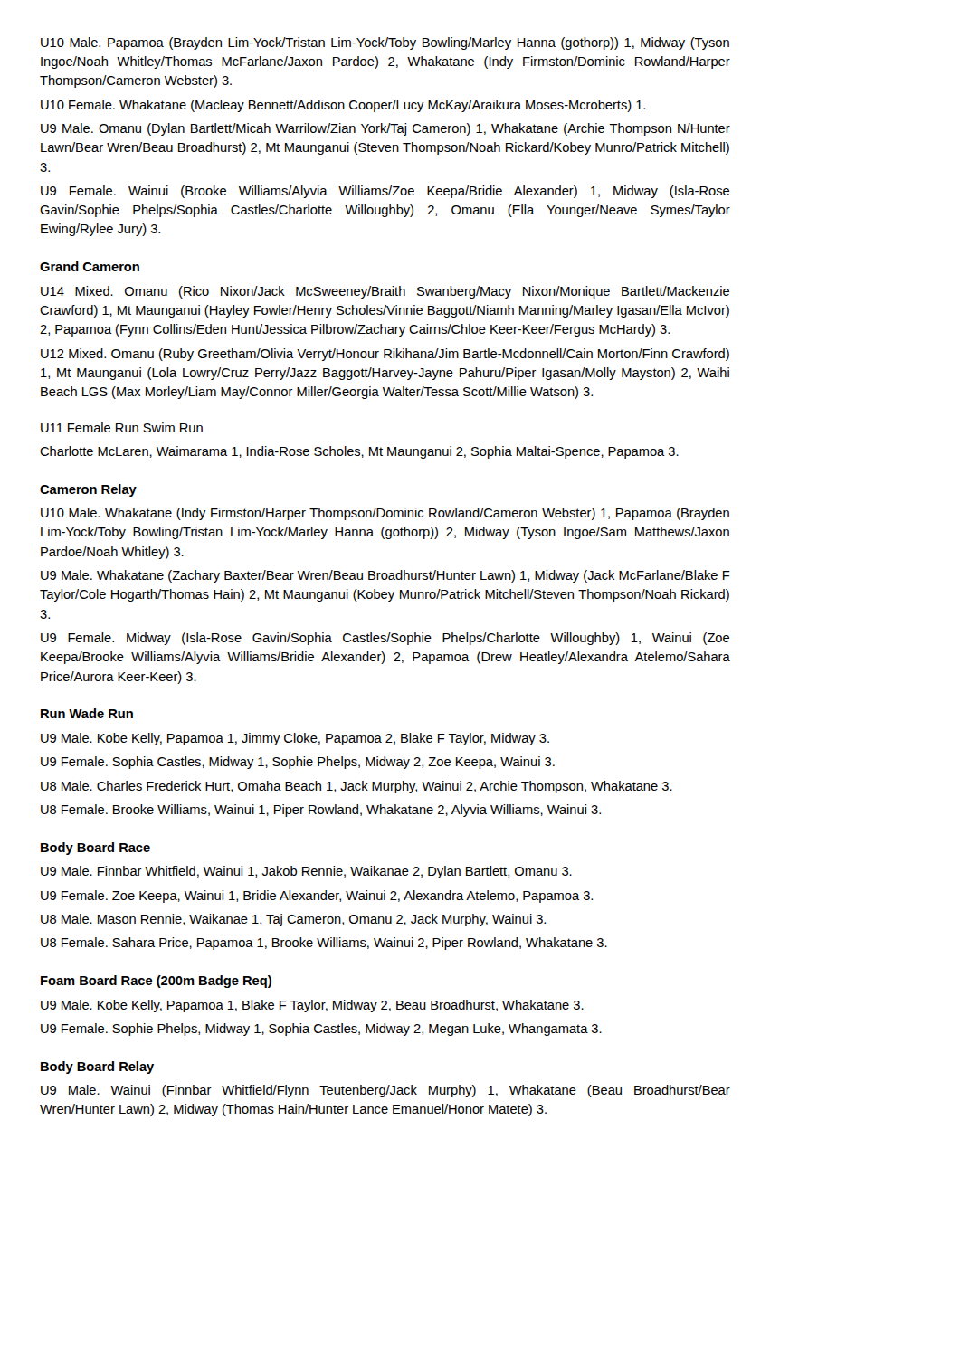U10 Male. Papamoa (Brayden Lim-Yock/Tristan Lim-Yock/Toby Bowling/Marley Hanna (gothorp)) 1, Midway (Tyson Ingoe/Noah Whitley/Thomas McFarlane/Jaxon Pardoe) 2, Whakatane (Indy Firmston/Dominic Rowland/Harper Thompson/Cameron Webster) 3.
U10 Female. Whakatane (Macleay Bennett/Addison Cooper/Lucy McKay/Araikura Moses-Mcroberts) 1.
U9 Male. Omanu (Dylan Bartlett/Micah Warrilow/Zian York/Taj Cameron) 1, Whakatane (Archie Thompson N/Hunter Lawn/Bear Wren/Beau Broadhurst) 2, Mt Maunganui (Steven Thompson/Noah Rickard/Kobey Munro/Patrick Mitchell) 3.
U9 Female. Wainui (Brooke Williams/Alyvia Williams/Zoe Keepa/Bridie Alexander) 1, Midway (Isla-Rose Gavin/Sophie Phelps/Sophia Castles/Charlotte Willoughby) 2, Omanu (Ella Younger/Neave Symes/Taylor Ewing/Rylee Jury) 3.
Grand Cameron
U14 Mixed. Omanu (Rico Nixon/Jack McSweeney/Braith Swanberg/Macy Nixon/Monique Bartlett/Mackenzie Crawford) 1, Mt Maunganui (Hayley Fowler/Henry Scholes/Vinnie Baggott/Niamh Manning/Marley Igasan/Ella McIvor) 2, Papamoa (Fynn Collins/Eden Hunt/Jessica Pilbrow/Zachary Cairns/Chloe Keer-Keer/Fergus McHardy) 3.
U12 Mixed. Omanu (Ruby Greetham/Olivia Verryt/Honour Rikihana/Jim Bartle-Mcdonnell/Cain Morton/Finn Crawford) 1, Mt Maunganui (Lola Lowry/Cruz Perry/Jazz Baggott/Harvey-Jayne Pahuru/Piper Igasan/Molly Mayston) 2, Waihi Beach LGS (Max Morley/Liam May/Connor Miller/Georgia Walter/Tessa Scott/Millie Watson) 3.
U11 Female Run Swim Run
Charlotte McLaren, Waimarama 1, India-Rose Scholes, Mt Maunganui 2, Sophia Maltai-Spence, Papamoa 3.
Cameron Relay
U10 Male. Whakatane (Indy Firmston/Harper Thompson/Dominic Rowland/Cameron Webster) 1, Papamoa (Brayden Lim-Yock/Toby Bowling/Tristan Lim-Yock/Marley Hanna (gothorp)) 2, Midway (Tyson Ingoe/Sam Matthews/Jaxon Pardoe/Noah Whitley) 3.
U9 Male. Whakatane (Zachary Baxter/Bear Wren/Beau Broadhurst/Hunter Lawn) 1, Midway (Jack McFarlane/Blake F Taylor/Cole Hogarth/Thomas Hain) 2, Mt Maunganui (Kobey Munro/Patrick Mitchell/Steven Thompson/Noah Rickard) 3.
U9 Female. Midway (Isla-Rose Gavin/Sophia Castles/Sophie Phelps/Charlotte Willoughby) 1, Wainui (Zoe Keepa/Brooke Williams/Alyvia Williams/Bridie Alexander) 2, Papamoa (Drew Heatley/Alexandra Atelemo/Sahara Price/Aurora Keer-Keer) 3.
Run Wade Run
U9 Male. Kobe Kelly, Papamoa 1, Jimmy Cloke, Papamoa 2, Blake F Taylor, Midway 3.
U9 Female. Sophia Castles, Midway 1, Sophie Phelps, Midway 2, Zoe Keepa, Wainui 3.
U8 Male. Charles Frederick Hurt, Omaha Beach 1, Jack Murphy, Wainui 2, Archie Thompson, Whakatane 3.
U8 Female. Brooke Williams, Wainui 1, Piper Rowland, Whakatane 2, Alyvia Williams, Wainui 3.
Body Board Race
U9 Male. Finnbar Whitfield, Wainui 1, Jakob Rennie, Waikanae 2, Dylan Bartlett, Omanu 3.
U9 Female. Zoe Keepa, Wainui 1, Bridie Alexander, Wainui 2, Alexandra Atelemo, Papamoa 3.
U8 Male. Mason Rennie, Waikanae 1, Taj Cameron, Omanu 2, Jack Murphy, Wainui 3.
U8 Female. Sahara Price, Papamoa 1, Brooke Williams, Wainui 2, Piper Rowland, Whakatane 3.
Foam Board Race (200m Badge Req)
U9 Male. Kobe Kelly, Papamoa 1, Blake F Taylor, Midway 2, Beau Broadhurst, Whakatane 3.
U9 Female. Sophie Phelps, Midway 1, Sophia Castles, Midway 2, Megan Luke, Whangamata 3.
Body Board Relay
U9 Male. Wainui (Finnbar Whitfield/Flynn Teutenberg/Jack Murphy) 1, Whakatane (Beau Broadhurst/Bear Wren/Hunter Lawn) 2, Midway (Thomas Hain/Hunter Lance Emanuel/Honor Matete) 3.